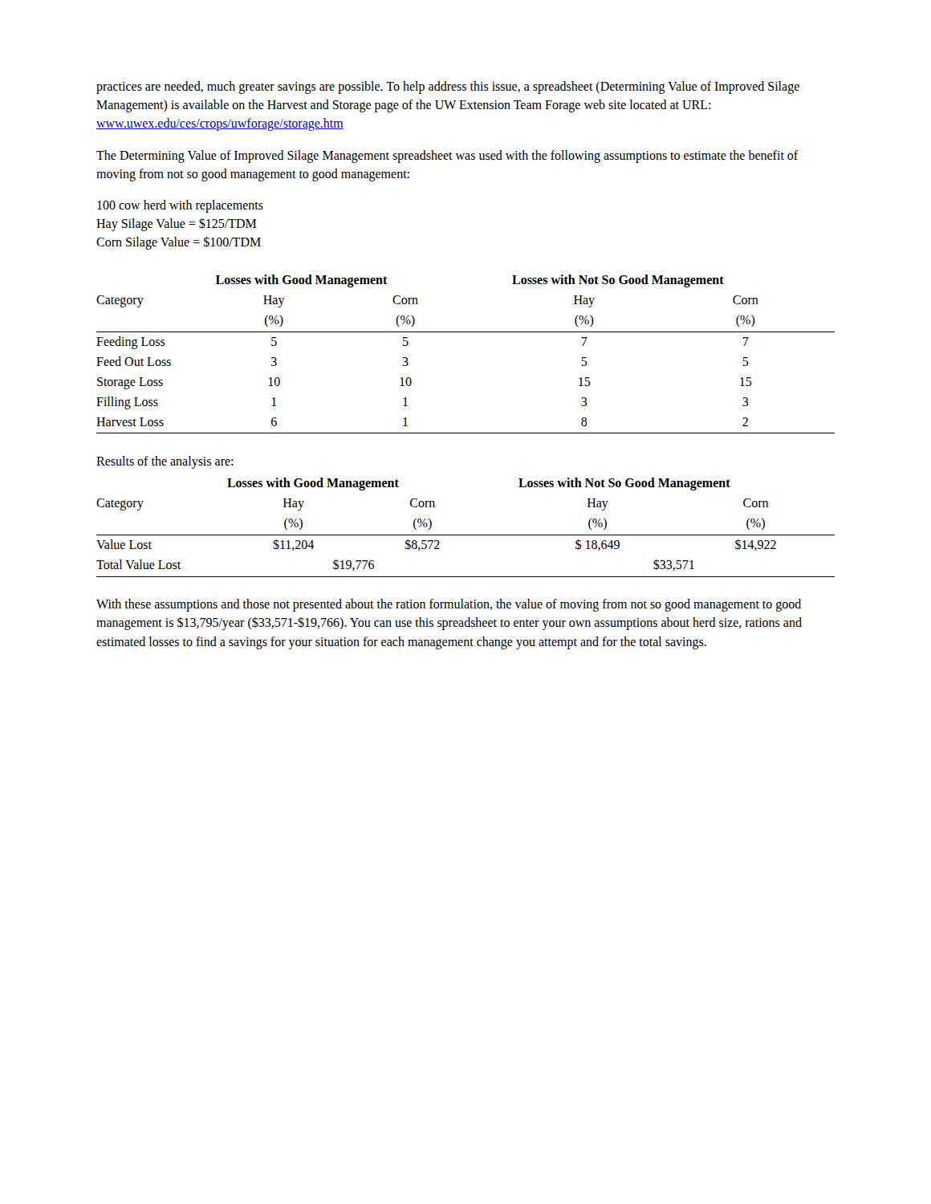practices are needed, much greater savings are possible. To help address this issue, a spreadsheet (Determining Value of Improved Silage Management) is available on the Harvest and Storage page of the UW Extension Team Forage web site located at URL: www.uwex.edu/ces/crops/uwforage/storage.htm
The Determining Value of Improved Silage Management spreadsheet was used with the following assumptions to estimate the benefit of moving from not so good management to good management:
100 cow herd with replacements
Hay Silage Value = $125/TDM
Corn Silage Value = $100/TDM
| | Losses with Good Management | | Losses with Not So Good Management |
| --- | --- | --- | --- |
| Category | Hay | Corn | | Hay | Corn |
| | (%) | (%) | | (%) | (%) |
| Feeding Loss | 5 | 5 | | 7 | 7 |
| Feed Out Loss | 3 | 3 | | 5 | 5 |
| Storage Loss | 10 | 10 | | 15 | 15 |
| Filling Loss | 1 | 1 | | 3 | 3 |
| Harvest Loss | 6 | 1 | | 8 | 2 |
Results of the analysis are:
| | Losses with Good Management | | Losses with Not So Good Management |
| --- | --- | --- | --- |
| Category | Hay | Corn | | Hay | Corn |
| | (%) | (%) | | (%) | (%) |
| Value Lost | $11,204 | $8,572 | | $ 18,649 | $14,922 |
| Total Value Lost | $19,776 | | $33,571 |
With these assumptions and those not presented about the ration formulation, the value of moving from not so good management to good management is $13,795/year ($33,571-$19,766). You can use this spreadsheet to enter your own assumptions about herd size, rations and estimated losses to find a savings for your situation for each management change you attempt and for the total savings.